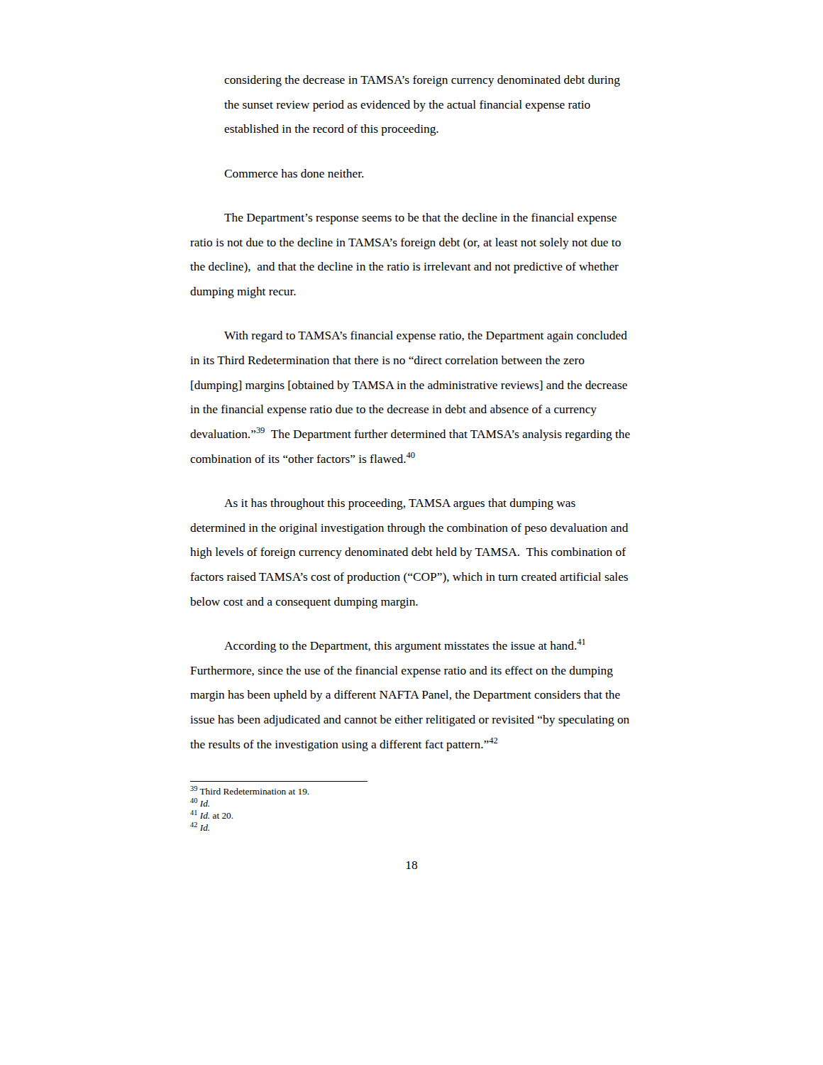considering the decrease in TAMSA’s foreign currency denominated debt during the sunset review period as evidenced by the actual financial expense ratio established in the record of this proceeding.
Commerce has done neither.
The Department’s response seems to be that the decline in the financial expense ratio is not due to the decline in TAMSA’s foreign debt (or, at least not solely not due to the decline), and that the decline in the ratio is irrelevant and not predictive of whether dumping might recur.
With regard to TAMSA’s financial expense ratio, the Department again concluded in its Third Redetermination that there is no “direct correlation between the zero [dumping] margins [obtained by TAMSA in the administrative reviews] and the decrease in the financial expense ratio due to the decrease in debt and absence of a currency devaluation.”39 The Department further determined that TAMSA’s analysis regarding the combination of its “other factors” is flawed.40
As it has throughout this proceeding, TAMSA argues that dumping was determined in the original investigation through the combination of peso devaluation and high levels of foreign currency denominated debt held by TAMSA. This combination of factors raised TAMSA’s cost of production (“COP”), which in turn created artificial sales below cost and a consequent dumping margin.
According to the Department, this argument misstates the issue at hand.41 Furthermore, since the use of the financial expense ratio and its effect on the dumping margin has been upheld by a different NAFTA Panel, the Department considers that the issue has been adjudicated and cannot be either relitigated or revisited “by speculating on the results of the investigation using a different fact pattern.”42
39 Third Redetermination at 19.
40 Id.
41 Id. at 20.
42 Id.
18